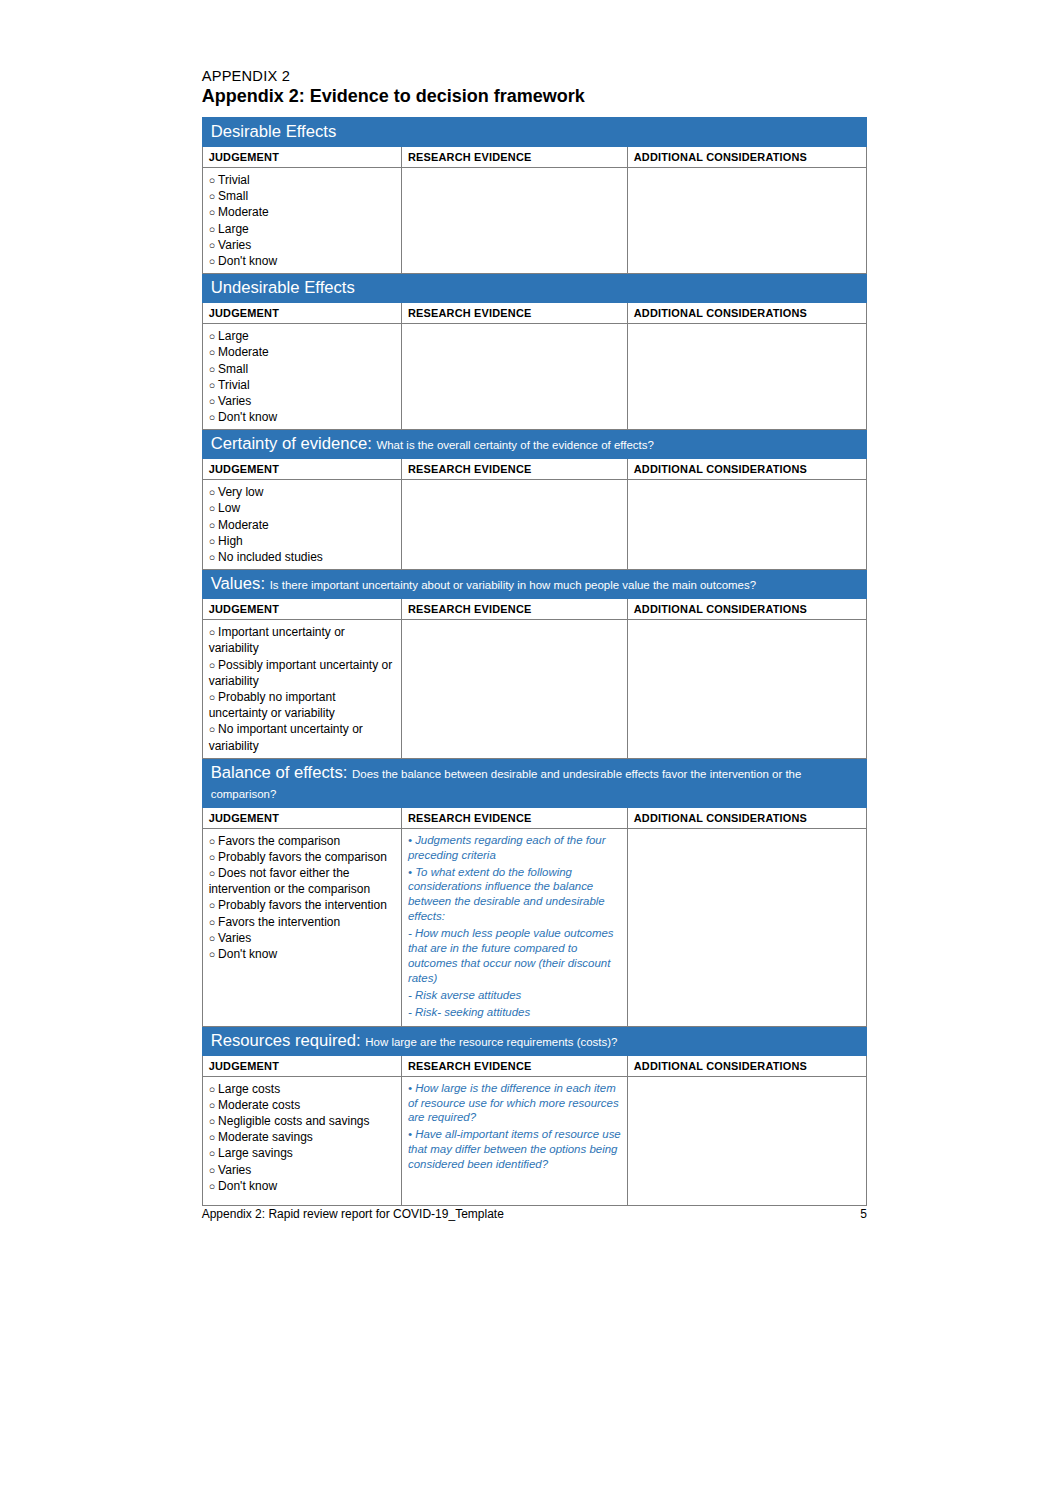APPENDIX 2
Appendix 2: Evidence to decision framework
| Desirable Effects |
| JUDGEMENT | RESEARCH EVIDENCE | ADDITIONAL CONSIDERATIONS |
| Trivial Small Moderate Large Varies Don't know | | |
| Undesirable Effects |
| JUDGEMENT | RESEARCH EVIDENCE | ADDITIONAL CONSIDERATIONS |
| Large Moderate Small Trivial Varies Don't know | | |
| Certainty of evidence: What is the overall certainty of the evidence of effects? |
| JUDGEMENT | RESEARCH EVIDENCE | ADDITIONAL CONSIDERATIONS |
| Very low Low Moderate High No included studies | | |
| Values: Is there important uncertainty about or variability in how much people value the main outcomes? |
| JUDGEMENT | RESEARCH EVIDENCE | ADDITIONAL CONSIDERATIONS |
| Important uncertainty or variability Possibly important uncertainty or variability Probably no important uncertainty or variability No important uncertainty or variability | | |
| Balance of effects: Does the balance between desirable and undesirable effects favor the intervention or the comparison? |
| JUDGEMENT | RESEARCH EVIDENCE | ADDITIONAL CONSIDERATIONS |
| Favors the comparison Probably favors the comparison Does not favor either the intervention or the comparison Probably favors the intervention Favors the intervention Varies Don't know | Judgments regarding each of the four preceding criteria To what extent do the following considerations influence the balance between the desirable and undesirable effects: How much less people value outcomes that are in the future compared to outcomes that occur now (their discount rates) Risk averse attitudes Risk- seeking attitudes | |
| Resources required: How large are the resource requirements (costs)? |
| JUDGEMENT | RESEARCH EVIDENCE | ADDITIONAL CONSIDERATIONS |
| Large costs Moderate costs Negligible costs and savings Moderate savings Large savings Varies Don't know | How large is the difference in each item of resource use for which more resources are required? Have all-important items of resource use that may differ between the options being considered been identified? | |
Appendix 2: Rapid review report for COVID-19_Template 5